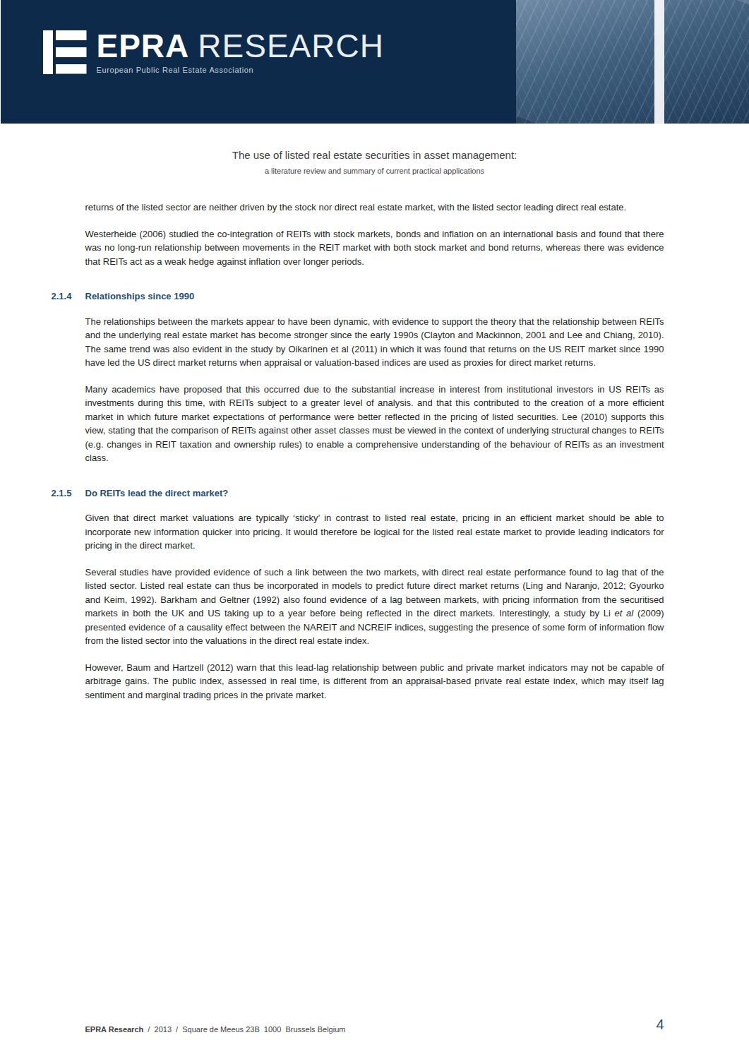EPRA RESEARCH
European Public Real Estate Association
The use of listed real estate securities in asset management:
a literature review and summary of current practical applications
returns of the listed sector are neither driven by the stock nor direct real estate market, with the listed sector leading direct real estate.
Westerheide (2006) studied the co-integration of REITs with stock markets, bonds and inflation on an international basis and found that there was no long-run relationship between movements in the REIT market with both stock market and bond returns, whereas there was evidence that REITs act as a weak hedge against inflation over longer periods.
2.1.4 Relationships since 1990
The relationships between the markets appear to have been dynamic, with evidence to support the theory that the relationship between REITs and the underlying real estate market has become stronger since the early 1990s (Clayton and Mackinnon, 2001 and Lee and Chiang, 2010). The same trend was also evident in the study by Oikarinen et al (2011) in which it was found that returns on the US REIT market since 1990 have led the US direct market returns when appraisal or valuation-based indices are used as proxies for direct market returns.
Many academics have proposed that this occurred due to the substantial increase in interest from institutional investors in US REITs as investments during this time, with REITs subject to a greater level of analysis. and that this contributed to the creation of a more efficient market in which future market expectations of performance were better reflected in the pricing of listed securities. Lee (2010) supports this view, stating that the comparison of REITs against other asset classes must be viewed in the context of underlying structural changes to REITs (e.g. changes in REIT taxation and ownership rules) to enable a comprehensive understanding of the behaviour of REITs as an investment class.
2.1.5 Do REITs lead the direct market?
Given that direct market valuations are typically ‘sticky’ in contrast to listed real estate, pricing in an efficient market should be able to incorporate new information quicker into pricing. It would therefore be logical for the listed real estate market to provide leading indicators for pricing in the direct market.
Several studies have provided evidence of such a link between the two markets, with direct real estate performance found to lag that of the listed sector. Listed real estate can thus be incorporated in models to predict future direct market returns (Ling and Naranjo, 2012; Gyourko and Keim, 1992). Barkham and Geltner (1992) also found evidence of a lag between markets, with pricing information from the securitised markets in both the UK and US taking up to a year before being reflected in the direct markets. Interestingly, a study by Li et al (2009) presented evidence of a causality effect between the NAREIT and NCREIF indices, suggesting the presence of some form of information flow from the listed sector into the valuations in the direct real estate index.
However, Baum and Hartzell (2012) warn that this lead-lag relationship between public and private market indicators may not be capable of arbitrage gains. The public index, assessed in real time, is different from an appraisal-based private real estate index, which may itself lag sentiment and marginal trading prices in the private market.
EPRA Research / 2013 / Square de Meeus 23B 1000 Brussels Belgium
4